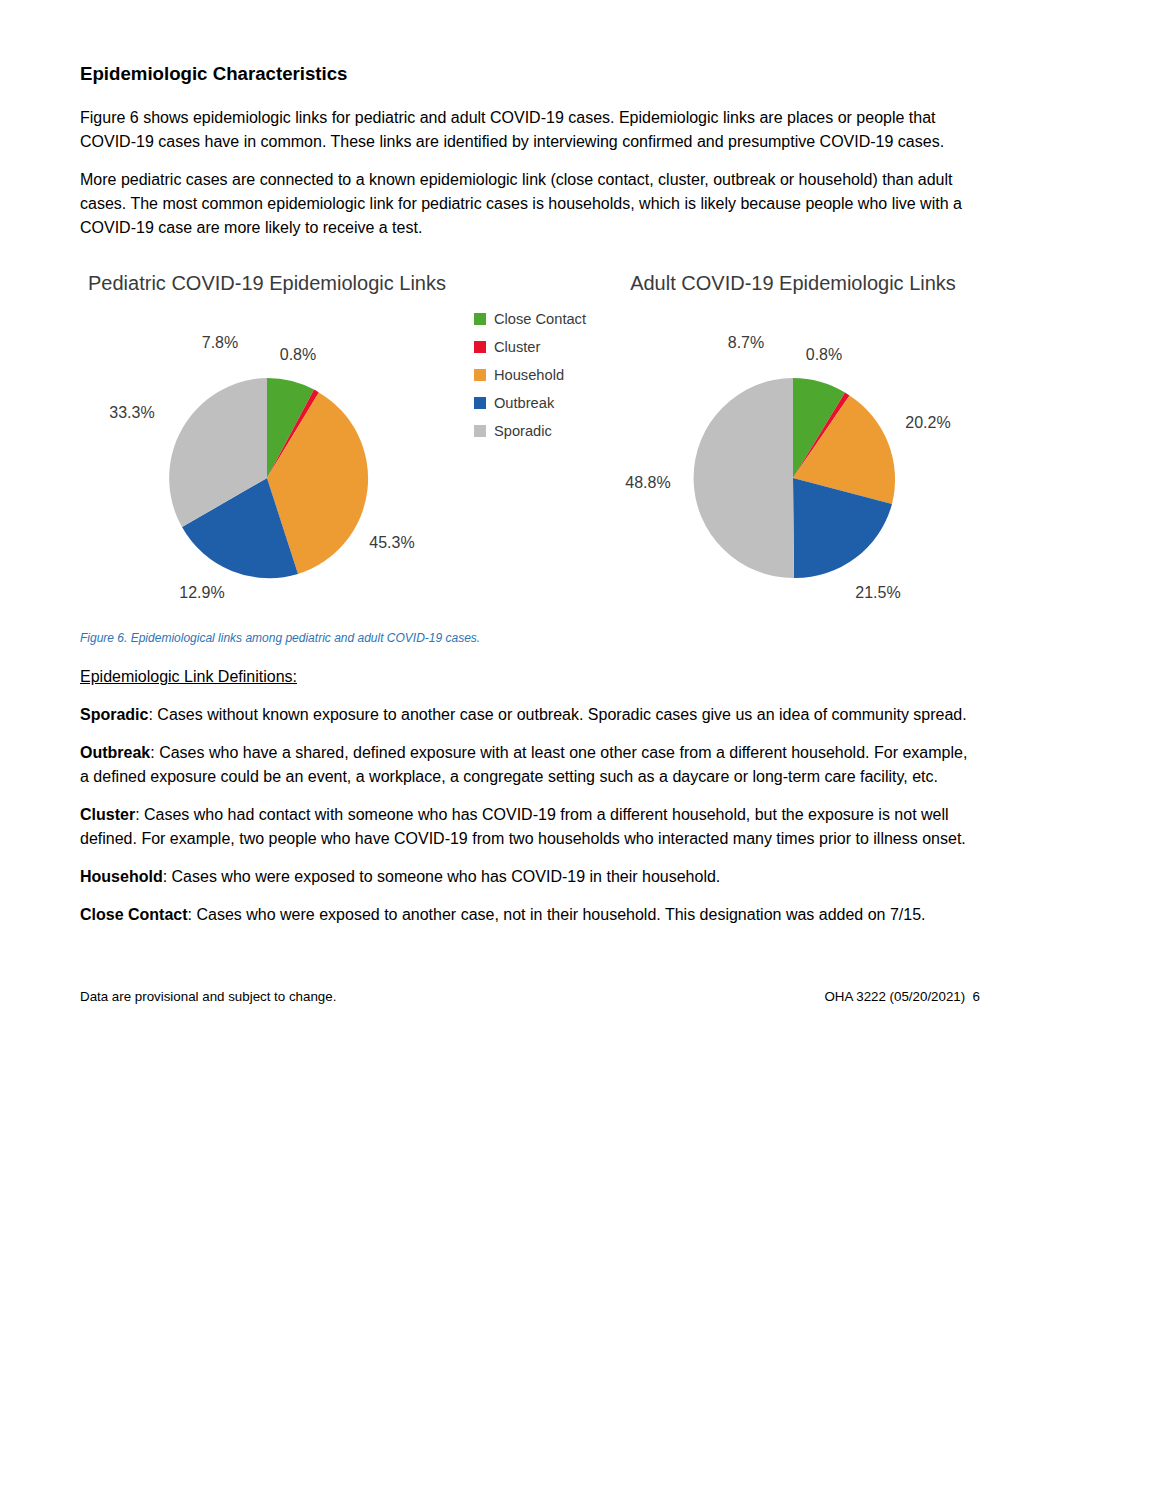Epidemiologic Characteristics
Figure 6 shows epidemiologic links for pediatric and adult COVID-19 cases. Epidemiologic links are places or people that COVID-19 cases have in common. These links are identified by interviewing confirmed and presumptive COVID-19 cases.
More pediatric cases are connected to a known epidemiologic link (close contact, cluster, outbreak or household) than adult cases. The most common epidemiologic link for pediatric cases is households, which is likely because people who live with a COVID-19 case are more likely to receive a test.
Pediatric COVID-19 Epidemiologic Links
7.8% 0.8% 45.3% 12.9% 33.3%
Close Contact
Cluster
Household
Outbreak
Sporadic
Adult COVID-19 Epidemiologic Links
8.7% 0.8% 20.2% 21.5% 48.8%
Figure 6. Epidemiological links among pediatric and adult COVID-19 cases.
Epidemiologic Link Definitions:
Sporadic: Cases without known exposure to another case or outbreak. Sporadic cases give us an idea of community spread.
Outbreak: Cases who have a shared, defined exposure with at least one other case from a different household. For example, a defined exposure could be an event, a workplace, a congregate setting such as a daycare or long-term care facility, etc.
Cluster: Cases who had contact with someone who has COVID-19 from a different household, but the exposure is not well defined. For example, two people who have COVID-19 from two households who interacted many times prior to illness onset.
Household: Cases who were exposed to someone who has COVID-19 in their household.
Close Contact: Cases who were exposed to another case, not in their household. This designation was added on 7/15.
Data are provisional and subject to change.
OHA 3222 (05/20/2021) 6